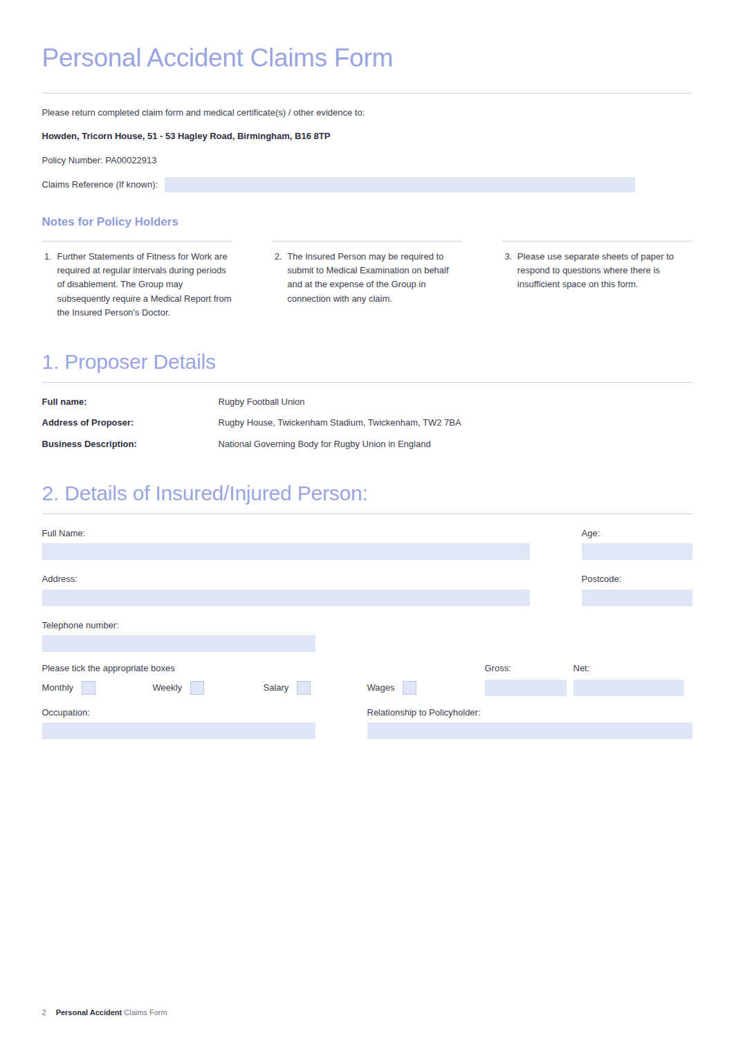Personal Accident Claims Form
Please return completed claim form and medical certificate(s) / other evidence to:
Howden, Tricorn House, 51 - 53 Hagley Road, Birmingham, B16 8TP
Policy Number: PA00022913
Claims Reference (If known):
Notes for Policy Holders
Further Statements of Fitness for Work are required at regular intervals during periods of disablement. The Group may subsequently require a Medical Report from the Insured Person's Doctor.
The Insured Person may be required to submit to Medical Examination on behalf and at the expense of the Group in connection with any claim.
Please use separate sheets of paper to respond to questions where there is insufficient space on this form.
1. Proposer Details
Full name:
Rugby Football Union
Address of Proposer:
Rugby House, Twickenham Stadium, Twickenham, TW2 7BA
Business Description:
National Governing Body for Rugby Union in England
2. Details of Insured/Injured Person:
Full Name:
Age:
Address:
Postcode:
Telephone number:
Please tick the appropriate boxes
Gross:
Net:
Monthly
Weekly
Salary
Wages
Occupation:
Relationship to Policyholder:
2 Personal Accident Claims Form